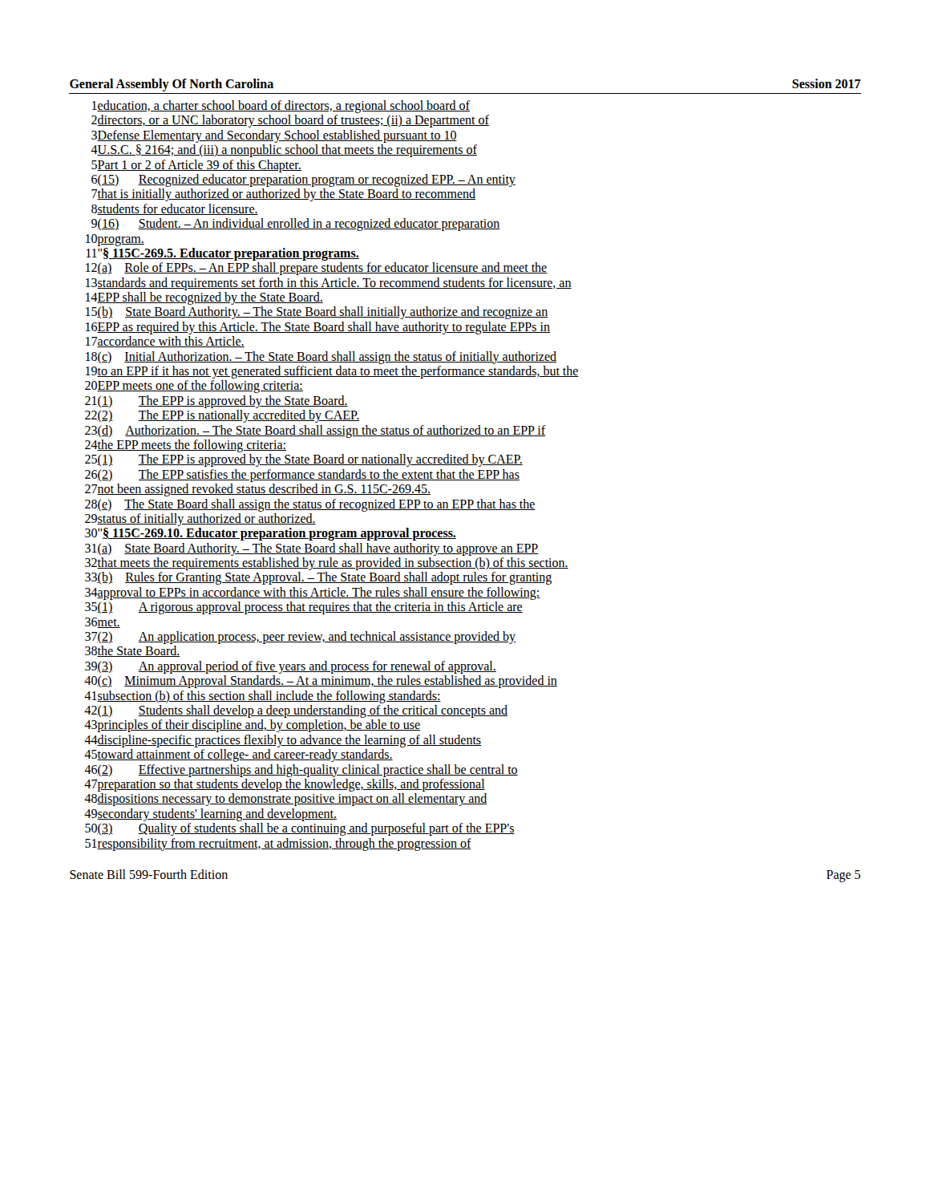General Assembly Of North Carolina
Session 2017
| 1 | education, a charter school board of directors, a regional school board of |
| 2 | directors, or a UNC laboratory school board of trustees; (ii) a Department of |
| 3 | Defense Elementary and Secondary School established pursuant to 10 |
| 4 | U.S.C. § 2164; and (iii) a nonpublic school that meets the requirements of |
| 5 | Part 1 or 2 of Article 39 of this Chapter. |
| 6 | (15) Recognized educator preparation program or recognized EPP. – An entity |
| 7 | that is initially authorized or authorized by the State Board to recommend |
| 8 | students for educator licensure. |
| 9 | (16) Student. – An individual enrolled in a recognized educator preparation |
| 10 | program. |
| 11 | " § 115C-269.5. Educator preparation programs. |
| 12 | (a) Role of EPPs. – An EPP shall prepare students for educator licensure and meet the |
| 13 | standards and requirements set forth in this Article. To recommend students for licensure, an |
| 14 | EPP shall be recognized by the State Board. |
| 15 | (b) State Board Authority. – The State Board shall initially authorize and recognize an |
| 16 | EPP as required by this Article. The State Board shall have authority to regulate EPPs in |
| 17 | accordance with this Article. |
| 18 | (c) Initial Authorization. – The State Board shall assign the status of initially authorized |
| 19 | to an EPP if it has not yet generated sufficient data to meet the performance standards, but the |
| 20 | EPP meets one of the following criteria: |
| 21 | (1) The EPP is approved by the State Board. |
| 22 | (2) The EPP is nationally accredited by CAEP. |
| 23 | (d) Authorization. – The State Board shall assign the status of authorized to an EPP if |
| 24 | the EPP meets the following criteria: |
| 25 | (1) The EPP is approved by the State Board or nationally accredited by CAEP. |
| 26 | (2) The EPP satisfies the performance standards to the extent that the EPP has |
| 27 | not been assigned revoked status described in G.S. 115C-269.45. |
| 28 | (e) The State Board shall assign the status of recognized EPP to an EPP that has the |
| 29 | status of initially authorized or authorized. |
| 30 | " § 115C-269.10. Educator preparation program approval process. |
| 31 | (a) State Board Authority. – The State Board shall have authority to approve an EPP |
| 32 | that meets the requirements established by rule as provided in subsection (b) of this section. |
| 33 | (b) Rules for Granting State Approval. – The State Board shall adopt rules for granting |
| 34 | approval to EPPs in accordance with this Article. The rules shall ensure the following: |
| 35 | (1) A rigorous approval process that requires that the criteria in this Article are |
| 36 | met. |
| 37 | (2) An application process, peer review, and technical assistance provided by |
| 38 | the State Board. |
| 39 | (3) An approval period of five years and process for renewal of approval. |
| 40 | (c) Minimum Approval Standards. – At a minimum, the rules established as provided in |
| 41 | subsection (b) of this section shall include the following standards: |
| 42 | (1) Students shall develop a deep understanding of the critical concepts and |
| 43 | principles of their discipline and, by completion, be able to use |
| 44 | discipline-specific practices flexibly to advance the learning of all students |
| 45 | toward attainment of college- and career-ready standards. |
| 46 | (2) Effective partnerships and high-quality clinical practice shall be central to |
| 47 | preparation so that students develop the knowledge, skills, and professional |
| 48 | dispositions necessary to demonstrate positive impact on all elementary and |
| 49 | secondary students' learning and development. |
| 50 | (3) Quality of students shall be a continuing and purposeful part of the EPP's |
| 51 | responsibility from recruitment, at admission, through the progression of |
Senate Bill 599-Fourth Edition
Page 5